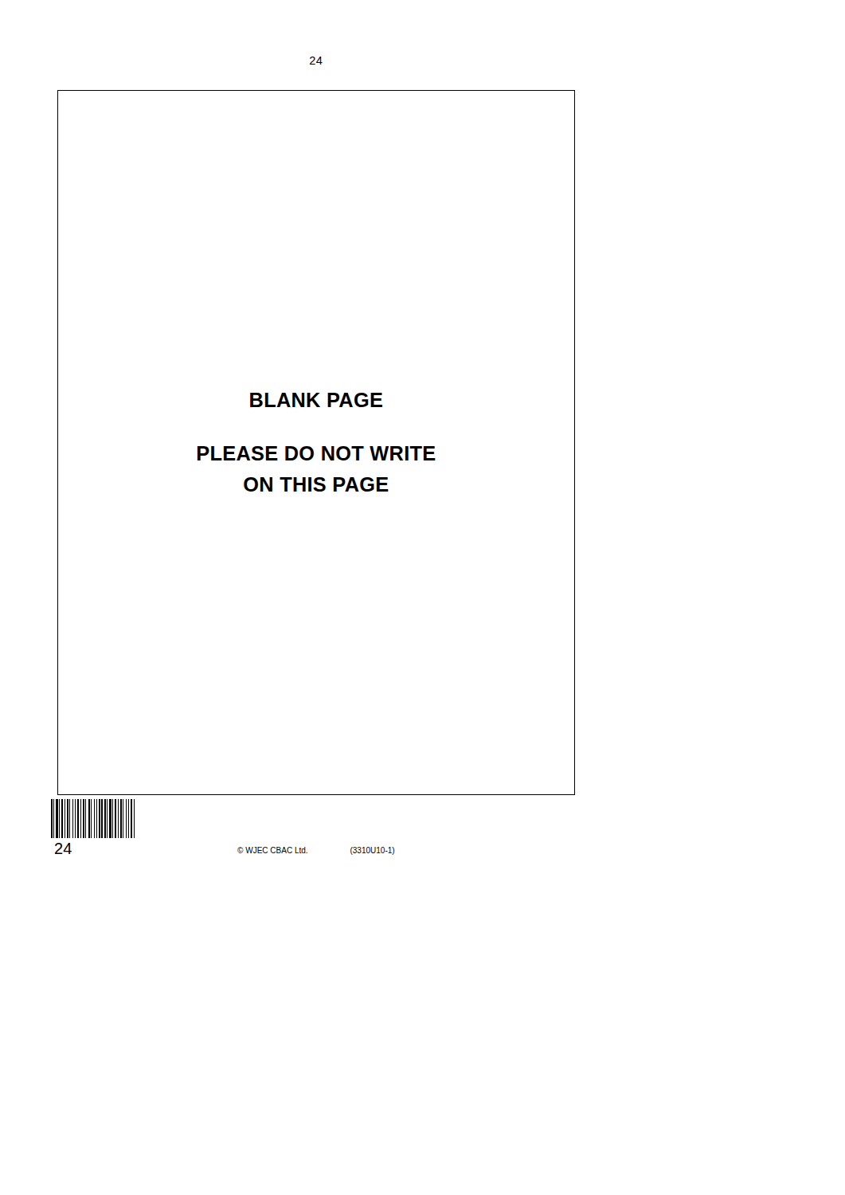24
BLANK PAGE PLEASE DO NOT WRITE
ON THIS PAGE
24
© WJEC CBAC Ltd.(3310U10-1)